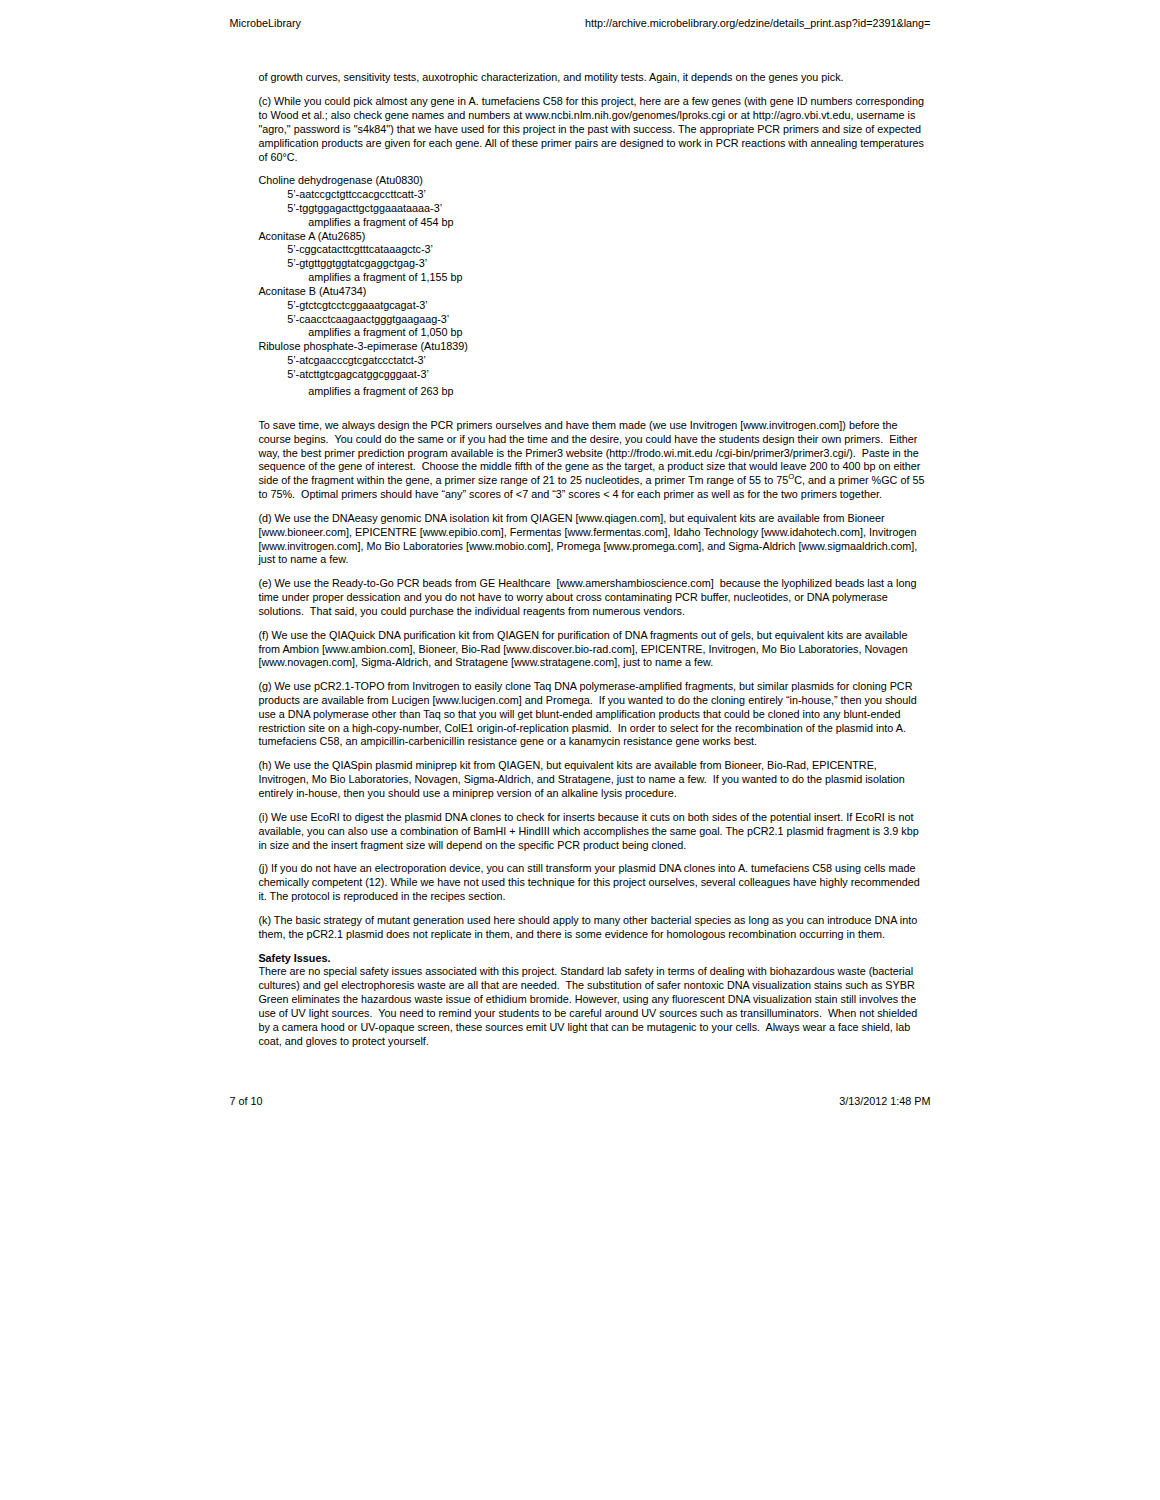MicrobeLibrary
http://archive.microbelibrary.org/edzine/details_print.asp?id=2391&lang=
of growth curves, sensitivity tests, auxotrophic characterization, and motility tests. Again, it depends on the genes you pick.
(c) While you could pick almost any gene in A. tumefaciens C58 for this project, here are a few genes (with gene ID numbers corresponding to Wood et al.; also check gene names and numbers at www.ncbi.nlm.nih.gov/genomes/lproks.cgi or at http://agro.vbi.vt.edu, username is "agro," password is "s4k84") that we have used for this project in the past with success. The appropriate PCR primers and size of expected amplification products are given for each gene. All of these primer pairs are designed to work in PCR reactions with annealing temperatures of 60°C.
Choline dehydrogenase (Atu0830)
5’-aatccgctgttccacgccttcatt-3’
5’-tggtggagacttgctggaaataaaa-3’
amplifies a fragment of 454 bp
Aconitase A (Atu2685)
5’-cggcatacttcgtttcataaagctc-3’
5’-gtgttggtggtatcgaggctgag-3’
amplifies a fragment of 1,155 bp
Aconitase B (Atu4734)
5’-gtctcgtcctcggaaatgcagat-3’
5’-caacctcaagaactgggtgaagaag-3’
amplifies a fragment of 1,050 bp
Ribulose phosphate-3-epimerase (Atu1839)
5’-atcgaacccgtcgatccctatct-3’
5’-atcttgtcgagcatggcgggaat-3’
amplifies a fragment of 263 bp
To save time, we always design the PCR primers ourselves and have them made (we use Invitrogen [www.invitrogen.com]) before the course begins. You could do the same or if you had the time and the desire, you could have the students design their own primers. Either way, the best primer prediction program available is the Primer3 website (http://frodo.wi.mit.edu /cgi-bin/primer3/primer3.cgi/). Paste in the sequence of the gene of interest. Choose the middle fifth of the gene as the target, a product size that would leave 200 to 400 bp on either side of the fragment within the gene, a primer size range of 21 to 25 nucleotides, a primer Tm range of 55 to 75OC, and a primer %GC of 55 to 75%. Optimal primers should have “any” scores of <7 and “3” scores < 4 for each primer as well as for the two primers together.
(d) We use the DNAeasy genomic DNA isolation kit from QIAGEN [www.qiagen.com], but equivalent kits are available from Bioneer [www.bioneer.com], EPICENTRE [www.epibio.com], Fermentas [www.fermentas.com], Idaho Technology [www.idahotech.com], Invitrogen [www.invitrogen.com], Mo Bio Laboratories [www.mobio.com], Promega [www.promega.com], and Sigma-Aldrich [www.sigmaaldrich.com], just to name a few.
(e) We use the Ready-to-Go PCR beads from GE Healthcare [www.amershambioscience.com] because the lyophilized beads last a long time under proper dessication and you do not have to worry about cross contaminating PCR buffer, nucleotides, or DNA polymerase solutions. That said, you could purchase the individual reagents from numerous vendors.
(f) We use the QIAQuick DNA purification kit from QIAGEN for purification of DNA fragments out of gels, but equivalent kits are available from Ambion [www.ambion.com], Bioneer, Bio-Rad [www.discover.bio-rad.com], EPICENTRE, Invitrogen, Mo Bio Laboratories, Novagen [www.novagen.com], Sigma-Aldrich, and Stratagene [www.stratagene.com], just to name a few.
(g) We use pCR2.1-TOPO from Invitrogen to easily clone Taq DNA polymerase-amplified fragments, but similar plasmids for cloning PCR products are available from Lucigen [www.lucigen.com] and Promega. If you wanted to do the cloning entirely “in-house,” then you should use a DNA polymerase other than Taq so that you will get blunt-ended amplification products that could be cloned into any blunt-ended restriction site on a high-copy-number, ColE1 origin-of-replication plasmid. In order to select for the recombination of the plasmid into A. tumefaciens C58, an ampicillin-carbenicillin resistance gene or a kanamycin resistance gene works best.
(h) We use the QIASpin plasmid miniprep kit from QIAGEN, but equivalent kits are available from Bioneer, Bio-Rad, EPICENTRE, Invitrogen, Mo Bio Laboratories, Novagen, Sigma-Aldrich, and Stratagene, just to name a few. If you wanted to do the plasmid isolation entirely in-house, then you should use a miniprep version of an alkaline lysis procedure.
(i) We use EcoRI to digest the plasmid DNA clones to check for inserts because it cuts on both sides of the potential insert. If EcoRI is not available, you can also use a combination of BamHI + HindIII which accomplishes the same goal. The pCR2.1 plasmid fragment is 3.9 kbp in size and the insert fragment size will depend on the specific PCR product being cloned.
(j) If you do not have an electroporation device, you can still transform your plasmid DNA clones into A. tumefaciens C58 using cells made chemically competent (12). While we have not used this technique for this project ourselves, several colleagues have highly recommended it. The protocol is reproduced in the recipes section.
(k) The basic strategy of mutant generation used here should apply to many other bacterial species as long as you can introduce DNA into them, the pCR2.1 plasmid does not replicate in them, and there is some evidence for homologous recombination occurring in them.
Safety Issues.
There are no special safety issues associated with this project. Standard lab safety in terms of dealing with biohazardous waste (bacterial cultures) and gel electrophoresis waste are all that are needed. The substitution of safer nontoxic DNA visualization stains such as SYBR Green eliminates the hazardous waste issue of ethidium bromide. However, using any fluorescent DNA visualization stain still involves the use of UV light sources. You need to remind your students to be careful around UV sources such as transilluminators. When not shielded by a camera hood or UV-opaque screen, these sources emit UV light that can be mutagenic to your cells. Always wear a face shield, lab coat, and gloves to protect yourself.
7 of 10
3/13/2012 1:48 PM